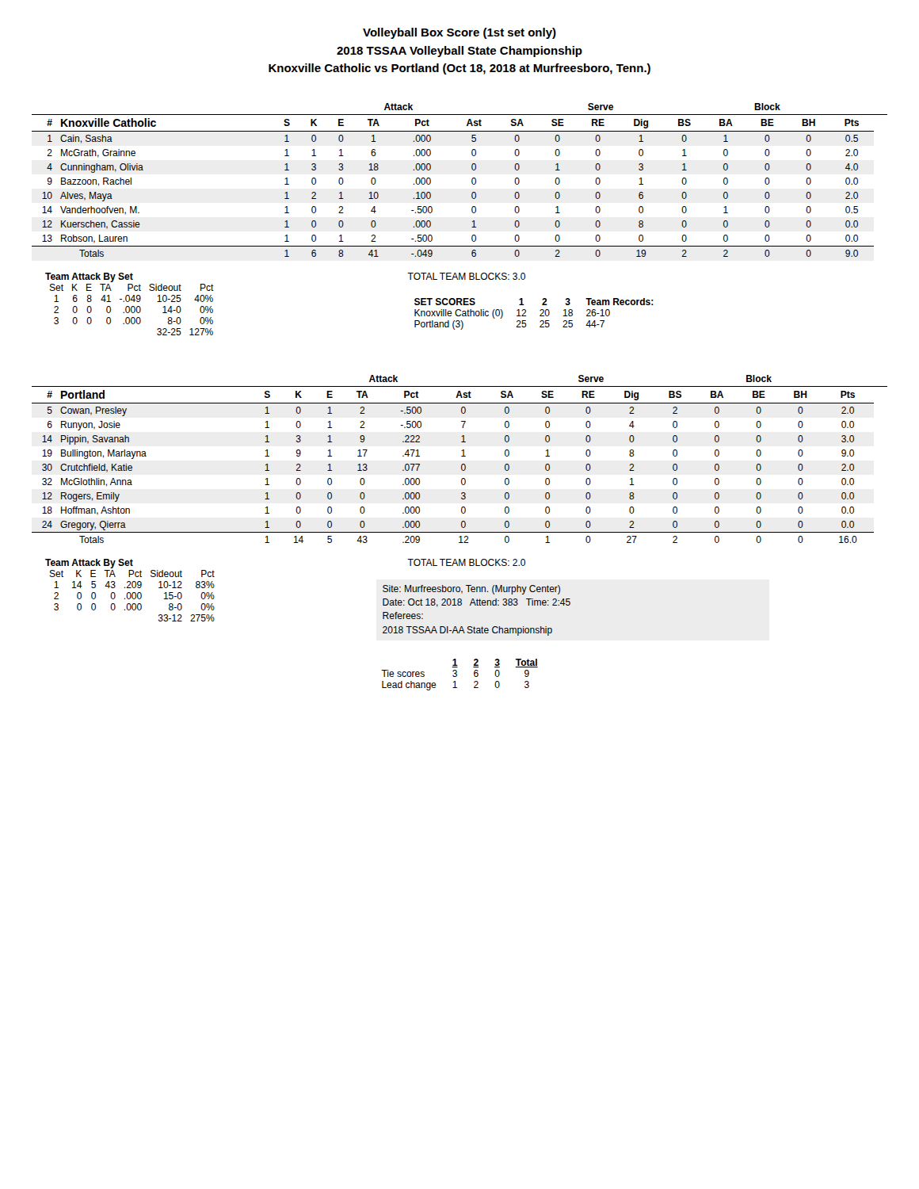Volleyball Box Score (1st set only)
2018 TSSAA Volleyball State Championship
Knoxville Catholic vs Portland (Oct 18, 2018 at Murfreesboro, Tenn.)
| | | | Attack | | Serve | | Block | | |
| --- | --- | --- | --- | --- | --- | --- | --- | --- | --- |
| # | Knoxville Catholic | S | K | E | TA | Pct | Ast | SA | SE | RE | Dig | BS | BA | BE | BH | Pts |
| 1 | Cain, Sasha | 1 | 0 | 0 | 1 | .000 | 5 | 0 | 0 | 0 | 1 | 0 | 1 | 0 | 0 | 0.5 |
| 2 | McGrath, Grainne | 1 | 1 | 1 | 6 | .000 | 0 | 0 | 0 | 0 | 0 | 1 | 0 | 0 | 0 | 2.0 |
| 4 | Cunningham, Olivia | 1 | 3 | 3 | 18 | .000 | 0 | 0 | 1 | 0 | 3 | 1 | 0 | 0 | 0 | 4.0 |
| 9 | Bazzoon, Rachel | 1 | 0 | 0 | 0 | .000 | 0 | 0 | 0 | 0 | 1 | 0 | 0 | 0 | 0 | 0.0 |
| 10 | Alves, Maya | 1 | 2 | 1 | 10 | .100 | 0 | 0 | 0 | 0 | 6 | 0 | 0 | 0 | 0 | 2.0 |
| 14 | Vanderhoofven, M. | 1 | 0 | 2 | 4 | -.500 | 0 | 0 | 1 | 0 | 0 | 0 | 1 | 0 | 0 | 0.5 |
| 12 | Kuerschen, Cassie | 1 | 0 | 0 | 0 | .000 | 1 | 0 | 0 | 0 | 8 | 0 | 0 | 0 | 0 | 0.0 |
| 13 | Robson, Lauren | 1 | 0 | 1 | 2 | -.500 | 0 | 0 | 0 | 0 | 0 | 0 | 0 | 0 | 0 | 0.0 |
| | Totals | 1 | 6 | 8 | 41 | -.049 | 6 | 0 | 2 | 0 | 19 | 2 | 2 | 0 | 0 | 9.0 |
| Team Attack By Set / Set / K / E / TA / Pct / Sideout / Pct / / --- / --- / --- / --- / --- / --- / --- / / 1 / 6 / 8 / 41 / -.049 / 10-25 / 40% / / 2 / 0 / 0 / 0 / .000 / 14-0 / 0% / / 3 / 0 / 0 / 0 / .000 / 8-0 / 0% / / / / / / / 32-25 / 127% / | TOTAL TEAM BLOCKS: 3.0 / SET SCORES / 1 / 2 / 3 / Team Records: / / --- / --- / --- / --- / --- / / Knoxville Catholic (0) / 12 / 20 / 18 / 26-10 / / Portland (3) / 25 / 25 / 25 / 44-7 / |
| | | | Attack | | Serve | | Block | | |
| --- | --- | --- | --- | --- | --- | --- | --- | --- | --- |
| # | Portland | S | K | E | TA | Pct | Ast | SA | SE | RE | Dig | BS | BA | BE | BH | Pts |
| 5 | Cowan, Presley | 1 | 0 | 1 | 2 | -.500 | 0 | 0 | 0 | 0 | 2 | 2 | 0 | 0 | 0 | 2.0 |
| 6 | Runyon, Josie | 1 | 0 | 1 | 2 | -.500 | 7 | 0 | 0 | 0 | 4 | 0 | 0 | 0 | 0 | 0.0 |
| 14 | Pippin, Savanah | 1 | 3 | 1 | 9 | .222 | 1 | 0 | 0 | 0 | 0 | 0 | 0 | 0 | 0 | 3.0 |
| 19 | Bullington, Marlayna | 1 | 9 | 1 | 17 | .471 | 1 | 0 | 1 | 0 | 8 | 0 | 0 | 0 | 0 | 9.0 |
| 30 | Crutchfield, Katie | 1 | 2 | 1 | 13 | .077 | 0 | 0 | 0 | 0 | 2 | 0 | 0 | 0 | 0 | 2.0 |
| 32 | McGlothlin, Anna | 1 | 0 | 0 | 0 | .000 | 0 | 0 | 0 | 0 | 1 | 0 | 0 | 0 | 0 | 0.0 |
| 12 | Rogers, Emily | 1 | 0 | 0 | 0 | .000 | 3 | 0 | 0 | 0 | 8 | 0 | 0 | 0 | 0 | 0.0 |
| 18 | Hoffman, Ashton | 1 | 0 | 0 | 0 | .000 | 0 | 0 | 0 | 0 | 0 | 0 | 0 | 0 | 0 | 0.0 |
| 24 | Gregory, Qierra | 1 | 0 | 0 | 0 | .000 | 0 | 0 | 0 | 0 | 2 | 0 | 0 | 0 | 0 | 0.0 |
| | Totals | 1 | 14 | 5 | 43 | .209 | 12 | 0 | 1 | 0 | 27 | 2 | 0 | 0 | 0 | 16.0 |
| Team Attack By Set / Set / K / E / TA / Pct / Sideout / Pct / / --- / --- / --- / --- / --- / --- / --- / / 1 / 14 / 5 / 43 / .209 / 10-12 / 83% / / 2 / 0 / 0 / 0 / .000 / 15-0 / 0% / / 3 / 0 / 0 / 0 / .000 / 8-0 / 0% / / / / / / / 33-12 / 275% / | TOTAL TEAM BLOCKS: 2.0 Site: Murfreesboro, Tenn. (Murphy Center) Date: Oct 18, 2018 Attend: 383 Time: 2:45 Referees: 2018 TSSAA DI-AA State Championship |
| | 1 | 2 | 3 | Total |
| Tie scores | 3 | 6 | 0 | 9 |
| Lead change | 1 | 2 | 0 | 3 |